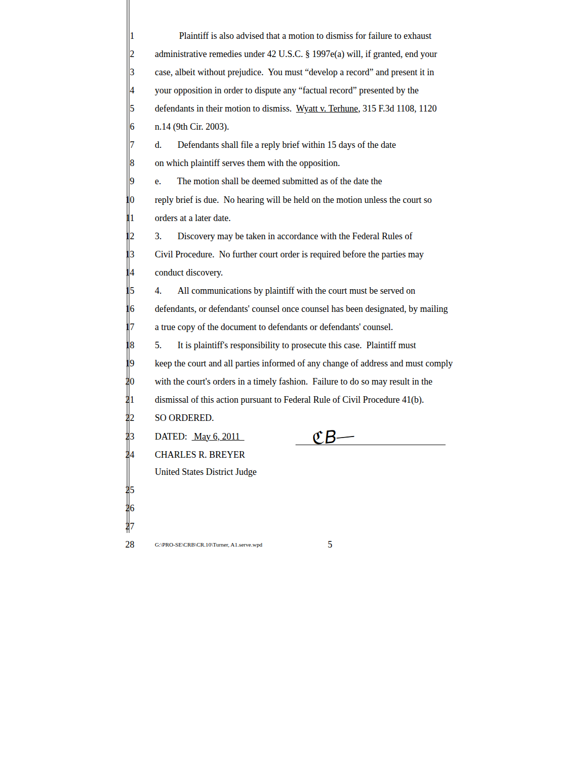| 1 | Plaintiff is also advised that a motion to dismiss for failure to exhaust |
| 2 | administrative remedies under 42 U.S.C. § 1997e(a) will, if granted, end your |
| 3 | case, albeit without prejudice. You must “develop a record” and present it in |
| 4 | your opposition in order to dispute any “factual record” presented by the |
| 5 | defendants in their motion to dismiss. Wyatt v. Terhune , 315 F.3d 1108, 1120 |
| 6 | n.14 (9th Cir. 2003). |
| 7 | d. Defendants shall file a reply brief within 15 days of the date |
| 8 | on which plaintiff serves them with the opposition. |
| 9 | e. The motion shall be deemed submitted as of the date the |
| 10 | reply brief is due. No hearing will be held on the motion unless the court so |
| 11 | orders at a later date. |
| 12 | 3. Discovery may be taken in accordance with the Federal Rules of |
| 13 | Civil Procedure. No further court order is required before the parties may |
| 14 | conduct discovery. |
| 15 | 4. All communications by plaintiff with the court must be served on |
| 16 | defendants, or defendants' counsel once counsel has been designated, by mailing |
| 17 | a true copy of the document to defendants or defendants' counsel. |
| 18 | 5. It is plaintiff's responsibility to prosecute this case. Plaintiff must |
| 19 | keep the court and all parties informed of any change of address and must comply |
| 20 | with the court's orders in a timely fashion. Failure to do so may result in the |
| 21 | dismissal of this action pursuant to Federal Rule of Civil Procedure 41(b). |
| 22 | SO ORDERED. |
| 23 | DATED: May 6, 2011 ℭ𝐵— |
| 24 | CHARLES R. BREYER United States District Judge |
| 25 | |
| 26 | |
| 27 | |
| 28 | G:\PRO-SE\CRB\CR.10\Turner, A1.serve.wpd 5 |